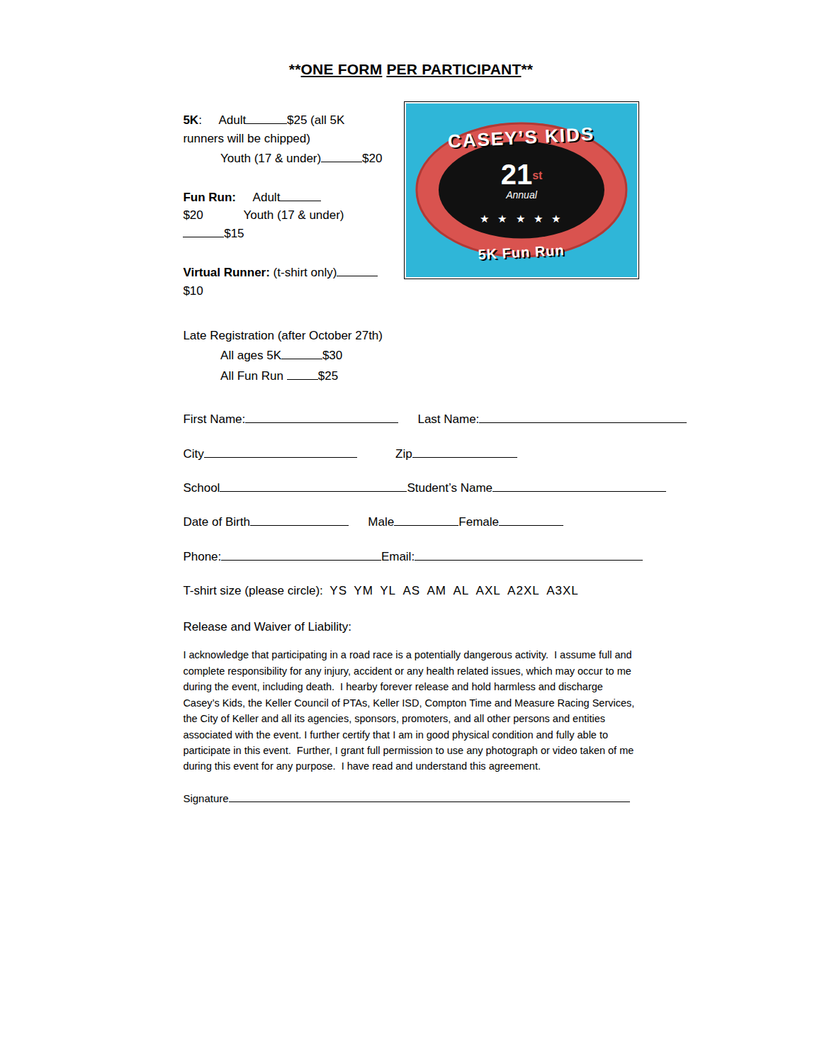**ONE FORM PER PARTICIPANT**
CASEY’S KIDS
21 st Annual
★ ★ ★ ★ ★
5K Fun Run
5K: Adult $25 (all 5K runners will be chipped)
Youth (17 & under) $20
Fun Run: Adult $20 Youth (17 & under) $15
Virtual Runner: (t-shirt only) $10
Late Registration (after October 27th)
All ages 5K $30
All Fun Run $25
First Name: Last Name:
City Zip
School Student’s Name
Date of Birth Male Female
Phone: Email:
T-shirt size (please circle): YS YM YL AS AM AL AXL A2XL A3XL
Release and Waiver of Liability:
I acknowledge that participating in a road race is a potentially dangerous activity. I assume full and complete responsibility for any injury, accident or any health related issues, which may occur to me during the event, including death. I hearby forever release and hold harmless and discharge Casey’s Kids, the Keller Council of PTAs, Keller ISD, Compton Time and Measure Racing Services, the City of Keller and all its agencies, sponsors, promoters, and all other persons and entities associated with the event. I further certify that I am in good physical condition and fully able to participate in this event. Further, I grant full permission to use any photograph or video taken of me during this event for any purpose. I have read and understand this agreement.
Signature